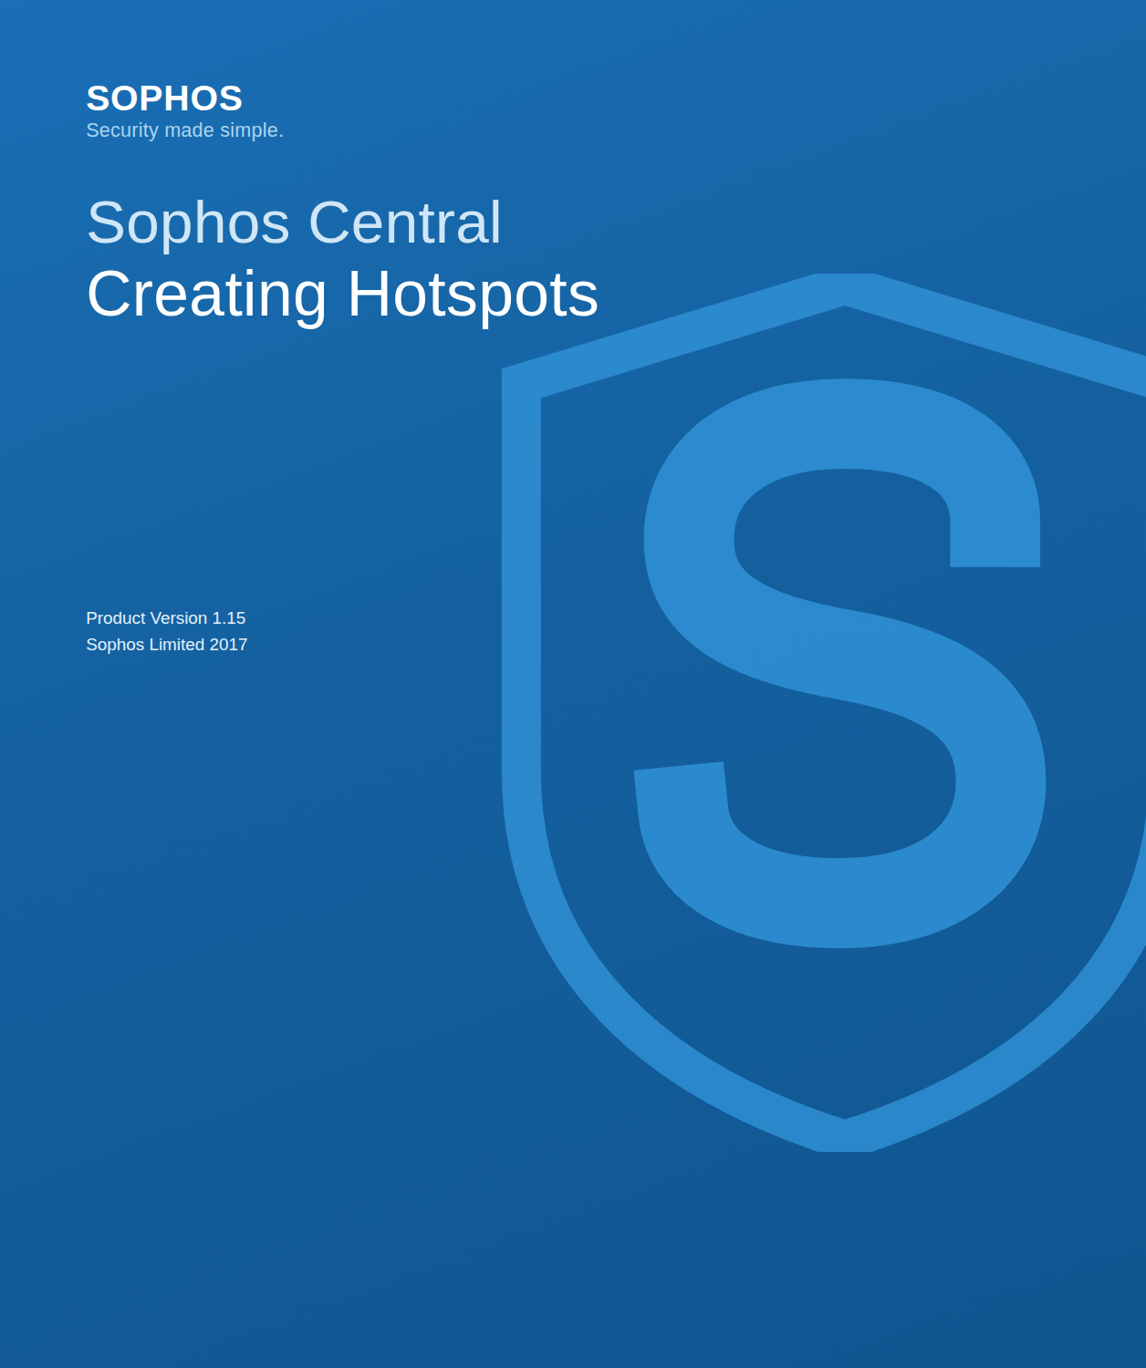SOPHOS
Security made simple.
Sophos Central Creating Hotspots
Product Version 1.15
Sophos Limited 2017